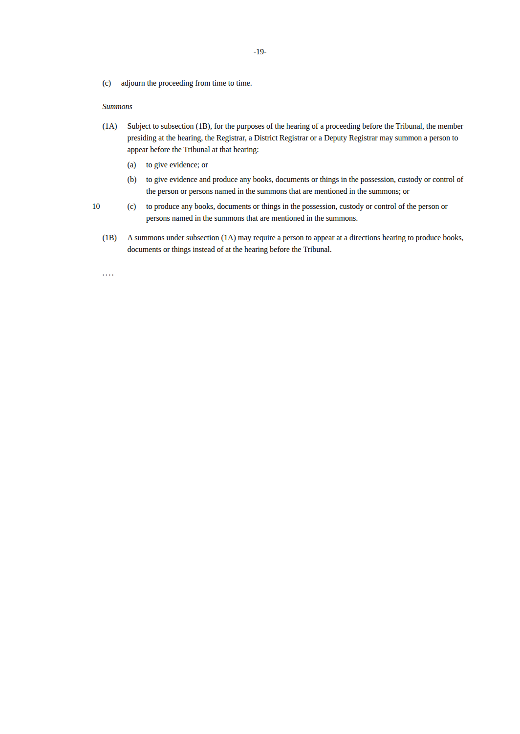-19-
(c) adjourn the proceeding from time to time.
Summons
(1A) Subject to subsection (1B), for the purposes of the hearing of a proceeding before the Tribunal, the member presiding at the hearing, the Registrar, a District Registrar or a Deputy Registrar may summon a person to appear before the Tribunal at that hearing:
(a) to give evidence; or
(b) to give evidence and produce any books, documents or things in the possession, custody or control of the person or persons named in the summons that are mentioned in the summons; or
10(c) to produce any books, documents or things in the possession, custody or control of the person or persons named in the summons that are mentioned in the summons.
(1B) A summons under subsection (1A) may require a person to appear at a directions hearing to produce books, documents or things instead of at the hearing before the Tribunal.
....